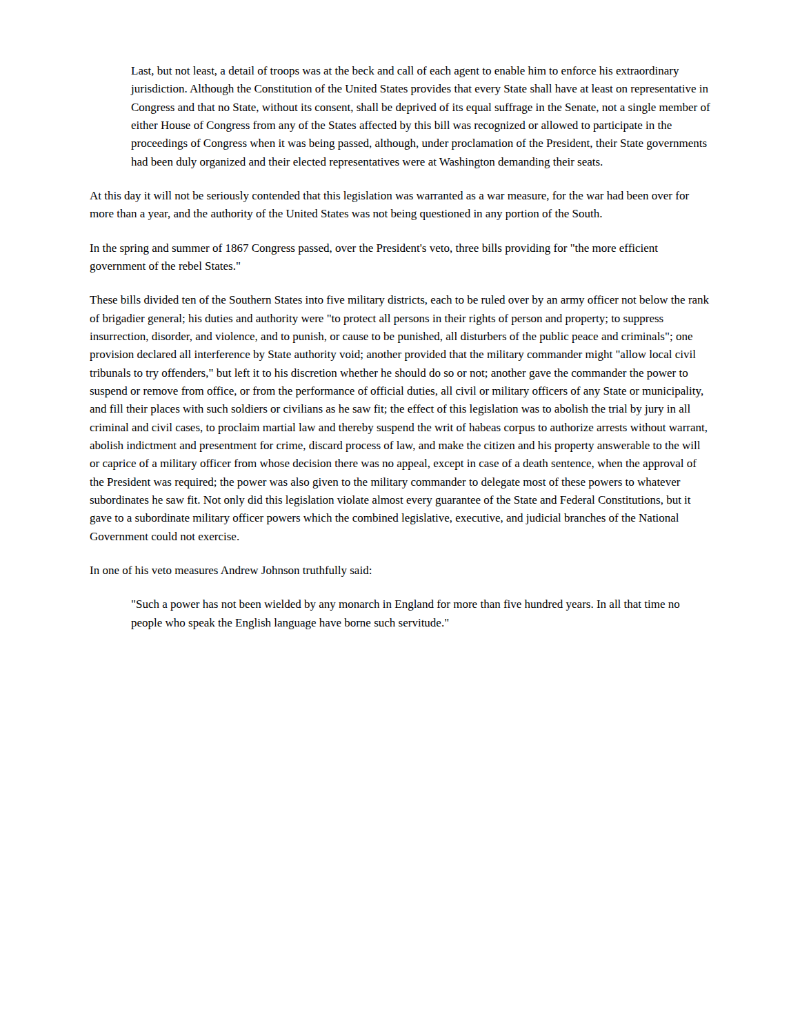Last, but not least, a detail of troops was at the beck and call of each agent to enable him to enforce his extraordinary jurisdiction. Although the Constitution of the United States provides that every State shall have at least on representative in Congress and that no State, without its consent, shall be deprived of its equal suffrage in the Senate, not a single member of either House of Congress from any of the States affected by this bill was recognized or allowed to participate in the proceedings of Congress when it was being passed, although, under proclamation of the President, their State governments had been duly organized and their elected representatives were at Washington demanding their seats.
At this day it will not be seriously contended that this legislation was warranted as a war measure, for the war had been over for more than a year, and the authority of the United States was not being questioned in any portion of the South.
In the spring and summer of 1867 Congress passed, over the President's veto, three bills providing for "the more efficient government of the rebel States."
These bills divided ten of the Southern States into five military districts, each to be ruled over by an army officer not below the rank of brigadier general; his duties and authority were "to protect all persons in their rights of person and property; to suppress insurrection, disorder, and violence, and to punish, or cause to be punished, all disturbers of the public peace and criminals"; one provision declared all interference by State authority void; another provided that the military commander might "allow local civil tribunals to try offenders," but left it to his discretion whether he should do so or not; another gave the commander the power to suspend or remove from office, or from the performance of official duties, all civil or military officers of any State or municipality, and fill their places with such soldiers or civilians as he saw fit; the effect of this legislation was to abolish the trial by jury in all criminal and civil cases, to proclaim martial law and thereby suspend the writ of habeas corpus to authorize arrests without warrant, abolish indictment and presentment for crime, discard process of law, and make the citizen and his property answerable to the will or caprice of a military officer from whose decision there was no appeal, except in case of a death sentence, when the approval of the President was required; the power was also given to the military commander to delegate most of these powers to whatever subordinates he saw fit. Not only did this legislation violate almost every guarantee of the State and Federal Constitutions, but it gave to a subordinate military officer powers which the combined legislative, executive, and judicial branches of the National Government could not exercise.
In one of his veto measures Andrew Johnson truthfully said:
"Such a power has not been wielded by any monarch in England for more than five hundred years. In all that time no people who speak the English language have borne such servitude."